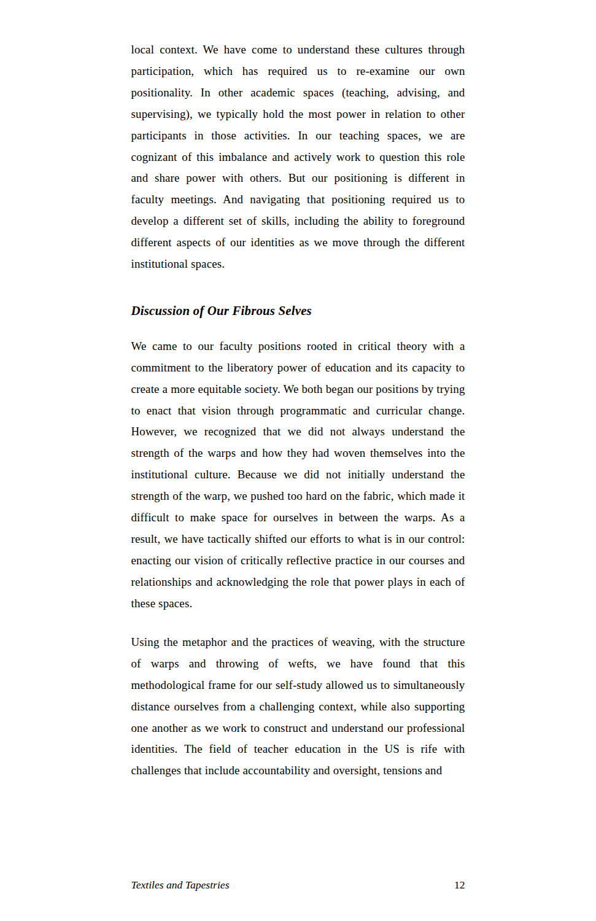local context. We have come to understand these cultures through participation, which has required us to re-examine our own positionality. In other academic spaces (teaching, advising, and supervising), we typically hold the most power in relation to other participants in those activities. In our teaching spaces, we are cognizant of this imbalance and actively work to question this role and share power with others. But our positioning is different in faculty meetings. And navigating that positioning required us to develop a different set of skills, including the ability to foreground different aspects of our identities as we move through the different institutional spaces.
Discussion of Our Fibrous Selves
We came to our faculty positions rooted in critical theory with a commitment to the liberatory power of education and its capacity to create a more equitable society. We both began our positions by trying to enact that vision through programmatic and curricular change. However, we recognized that we did not always understand the strength of the warps and how they had woven themselves into the institutional culture. Because we did not initially understand the strength of the warp, we pushed too hard on the fabric, which made it difficult to make space for ourselves in between the warps. As a result, we have tactically shifted our efforts to what is in our control: enacting our vision of critically reflective practice in our courses and relationships and acknowledging the role that power plays in each of these spaces.
Using the metaphor and the practices of weaving, with the structure of warps and throwing of wefts, we have found that this methodological frame for our self-study allowed us to simultaneously distance ourselves from a challenging context, while also supporting one another as we work to construct and understand our professional identities. The field of teacher education in the US is rife with challenges that include accountability and oversight, tensions and
Textiles and Tapestries 12